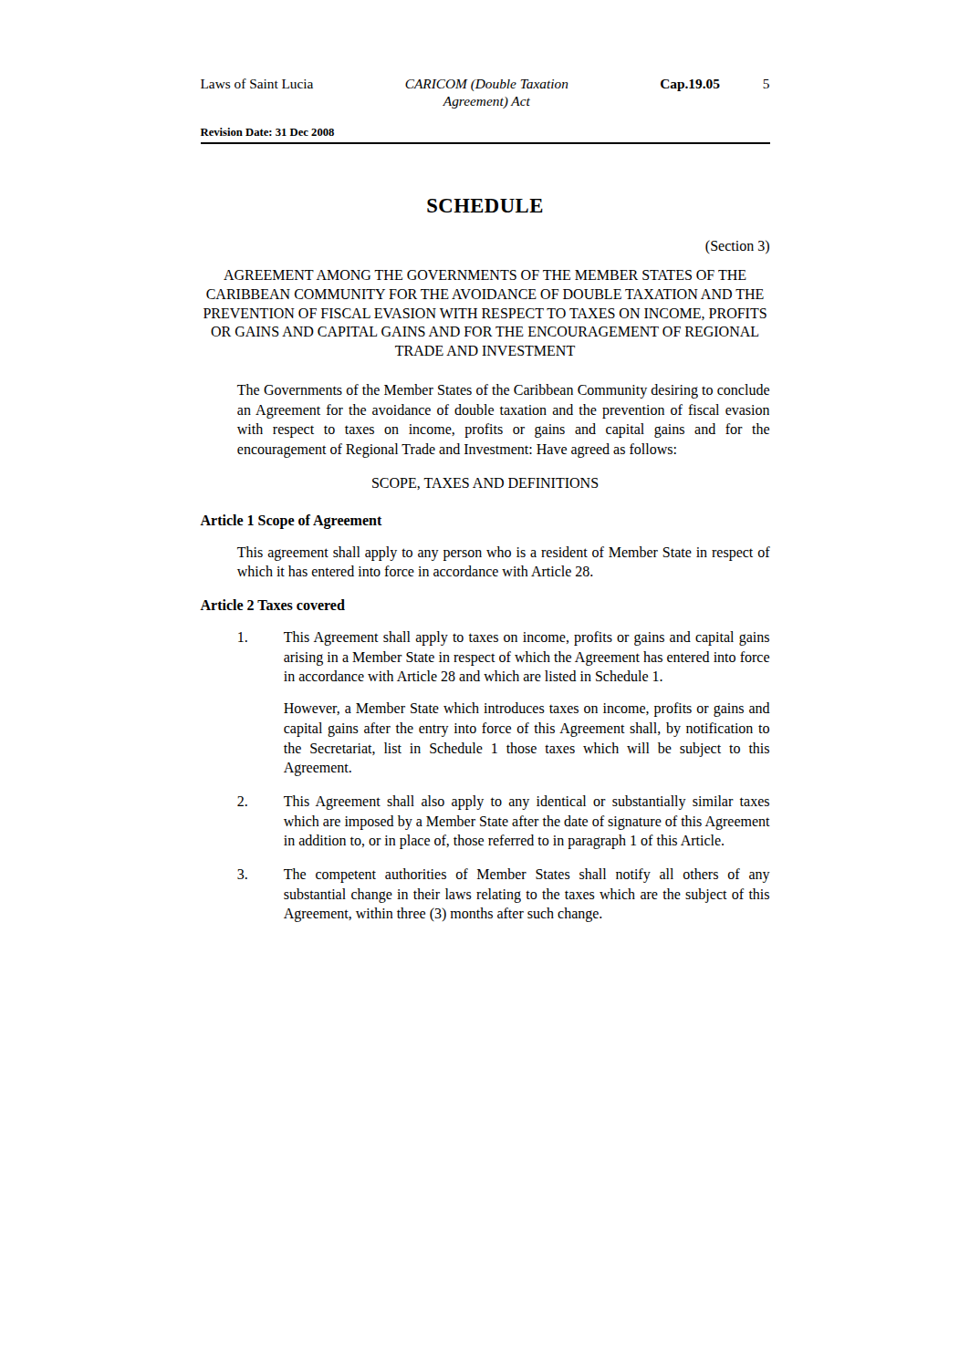Laws of Saint Lucia
CARICOM (Double Taxation
Agreement) Act
Cap.19.05 5
Revision Date: 31 Dec 2008
SCHEDULE
(Section 3)
Agreement among the Governments of the Member States of the Caribbean Community for the Avoidance of Double Taxation and the Prevention of Fiscal Evasion with respect to Taxes on Income, Profits or Gains and Capital Gains and for the Encouragement of Regional Trade and Investment
The Governments of the Member States of the Caribbean Community desiring to conclude an Agreement for the avoidance of double taxation and the prevention of fiscal evasion with respect to taxes on income, profits or gains and capital gains and for the encouragement of Regional Trade and Investment: Have agreed as follows:
SCOPE, TAXES AND DEFINITIONS
Article 1 Scope of Agreement
This agreement shall apply to any person who is a resident of Member State in respect of which it has entered into force in accordance with Article 28.
Article 2 Taxes covered
1.
This Agreement shall apply to taxes on income, profits or gains and capital gains arising in a Member State in respect of which the Agreement has entered into force in accordance with Article 28 and which are listed in Schedule 1.
However, a Member State which introduces taxes on income, profits or gains and capital gains after the entry into force of this Agreement shall, by notification to the Secretariat, list in Schedule 1 those taxes which will be subject to this Agreement.
2.
This Agreement shall also apply to any identical or substantially similar taxes which are imposed by a Member State after the date of signature of this Agreement in addition to, or in place of, those referred to in paragraph 1 of this Article.
3.
The competent authorities of Member States shall notify all others of any substantial change in their laws relating to the taxes which are the subject of this Agreement, within three (3) months after such change.